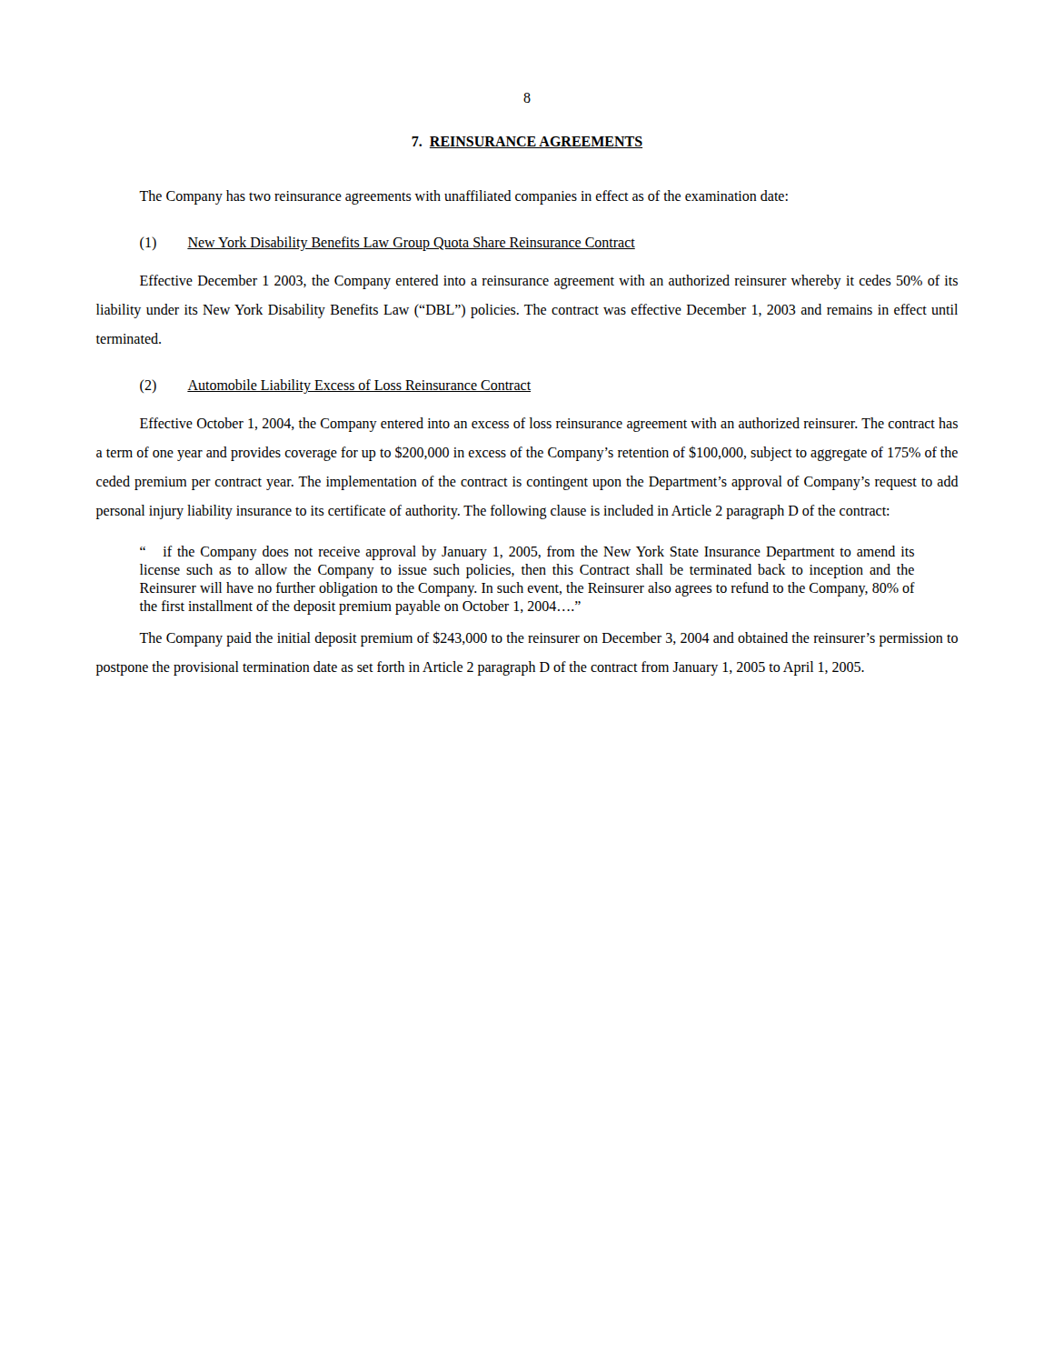8
7. REINSURANCE AGREEMENTS
The Company has two reinsurance agreements with unaffiliated companies in effect as of the examination date:
(1) New York Disability Benefits Law Group Quota Share Reinsurance Contract
Effective December 1 2003, the Company entered into a reinsurance agreement with an authorized reinsurer whereby it cedes 50% of its liability under its New York Disability Benefits Law (“DBL”) policies. The contract was effective December 1, 2003 and remains in effect until terminated.
(2) Automobile Liability Excess of Loss Reinsurance Contract
Effective October 1, 2004, the Company entered into an excess of loss reinsurance agreement with an authorized reinsurer. The contract has a term of one year and provides coverage for up to $200,000 in excess of the Company’s retention of $100,000, subject to aggregate of 175% of the ceded premium per contract year. The implementation of the contract is contingent upon the Department’s approval of Company’s request to add personal injury liability insurance to its certificate of authority. The following clause is included in Article 2 paragraph D of the contract:
“if the Company does not receive approval by January 1, 2005, from the New York State Insurance Department to amend its license such as to allow the Company to issue such policies, then this Contract shall be terminated back to inception and the Reinsurer will have no further obligation to the Company. In such event, the Reinsurer also agrees to refund to the Company, 80% of the first installment of the deposit premium payable on October 1, 2004….”
The Company paid the initial deposit premium of $243,000 to the reinsurer on December 3, 2004 and obtained the reinsurer’s permission to postpone the provisional termination date as set forth in Article 2 paragraph D of the contract from January 1, 2005 to April 1, 2005.